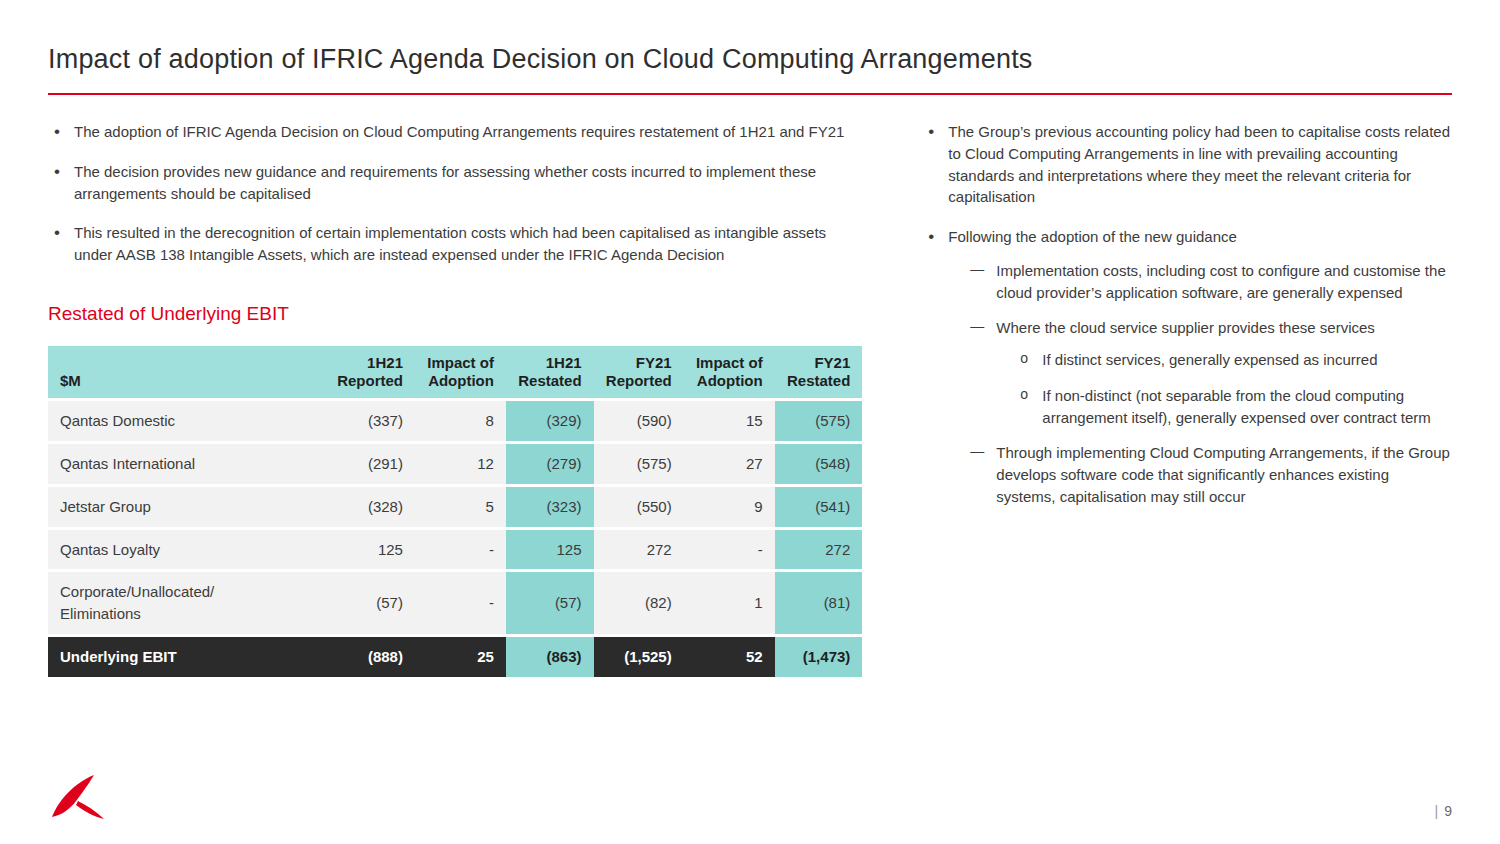Impact of adoption of IFRIC Agenda Decision on Cloud Computing Arrangements
The adoption of IFRIC Agenda Decision on Cloud Computing Arrangements requires restatement of 1H21 and FY21
The decision provides new guidance and requirements for assessing whether costs incurred to implement these arrangements should be capitalised
This resulted in the derecognition of certain implementation costs which had been capitalised as intangible assets under AASB 138 Intangible Assets, which are instead expensed under the IFRIC Agenda Decision
Restated of Underlying EBIT
| $M | 1H21 Reported | Impact of Adoption | 1H21 Restated | FY21 Reported | Impact of Adoption | FY21 Restated |
| --- | --- | --- | --- | --- | --- | --- |
| Qantas Domestic | (337) | 8 | (329) | (590) | 15 | (575) |
| Qantas International | (291) | 12 | (279) | (575) | 27 | (548) |
| Jetstar Group | (328) | 5 | (323) | (550) | 9 | (541) |
| Qantas Loyalty | 125 | - | 125 | 272 | - | 272 |
| Corporate/Unallocated/ Eliminations | (57) | - | (57) | (82) | 1 | (81) |
| Underlying EBIT | (888) | 25 | (863) | (1,525) | 52 | (1,473) |
The Group’s previous accounting policy had been to capitalise costs related to Cloud Computing Arrangements in line with prevailing accounting standards and interpretations where they meet the relevant criteria for capitalisation
Following the adoption of the new guidance
Implementation costs, including cost to configure and customise the cloud provider’s application software, are generally expensed
Where the cloud service supplier provides these services
If distinct services, generally expensed as incurred
If non-distinct (not separable from the cloud computing arrangement itself), generally expensed over contract term
Through implementing Cloud Computing Arrangements, if the Group develops software code that significantly enhances existing systems, capitalisation may still occur
9